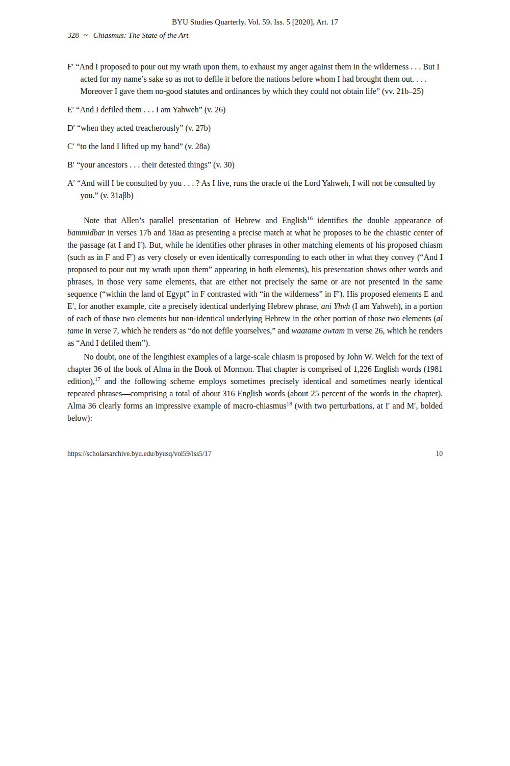BYU Studies Quarterly, Vol. 59, Iss. 5 [2020], Art. 17
328 ~ Chiasmus: The State of the Art
F′ “And I proposed to pour out my wrath upon them, to exhaust my anger against them in the wilderness . . . But I acted for my name’s sake so as not to defile it before the nations before whom I had brought them out. . . . Moreover I gave them no-good statutes and ordinances by which they could not obtain life” (vv. 21b–25)
E′ “And I defiled them . . . I am Yahweh” (v. 26)
D′ “when they acted treacherously” (v. 27b)
C′ “to the land I lifted up my hand” (v. 28a)
B′ “your ancestors . . . their detested things” (v. 30)
A′ “And will I be consulted by you . . . ? As I live, runs the oracle of the Lord Yahweh, I will not be consulted by you.” (v. 31aβb)
Note that Allen’s parallel presentation of Hebrew and English16 identifies the double appearance of bammidbar in verses 17b and 18aα as presenting a precise match at what he proposes to be the chiastic center of the passage (at I and I′). But, while he identifies other phrases in other matching elements of his proposed chiasm (such as in F and F′) as very closely or even identically corresponding to each other in what they convey (“And I proposed to pour out my wrath upon them” appearing in both elements), his presentation shows other words and phrases, in those very same elements, that are either not precisely the same or are not presented in the same sequence (“within the land of Egypt” in F contrasted with “in the wilderness” in F′). His proposed elements E and E′, for another example, cite a precisely identical underlying Hebrew phrase, ani Yhvh (I am Yahweh), in a portion of each of those two elements but non-identical underlying Hebrew in the other portion of those two elements (al tame in verse 7, which he renders as “do not defile yourselves,” and waatame owtam in verse 26, which he renders as “And I defiled them”).
No doubt, one of the lengthiest examples of a large-scale chiasm is proposed by John W. Welch for the text of chapter 36 of the book of Alma in the Book of Mormon. That chapter is comprised of 1,226 English words (1981 edition),17 and the following scheme employs sometimes precisely identical and sometimes nearly identical repeated phrases—comprising a total of about 316 English words (about 25 percent of the words in the chapter). Alma 36 clearly forms an impressive example of macro-chiasmus18 (with two perturbations, at I′ and M′, bolded below):
https://scholarsarchive.byu.edu/byusq/vol59/iss5/17 10